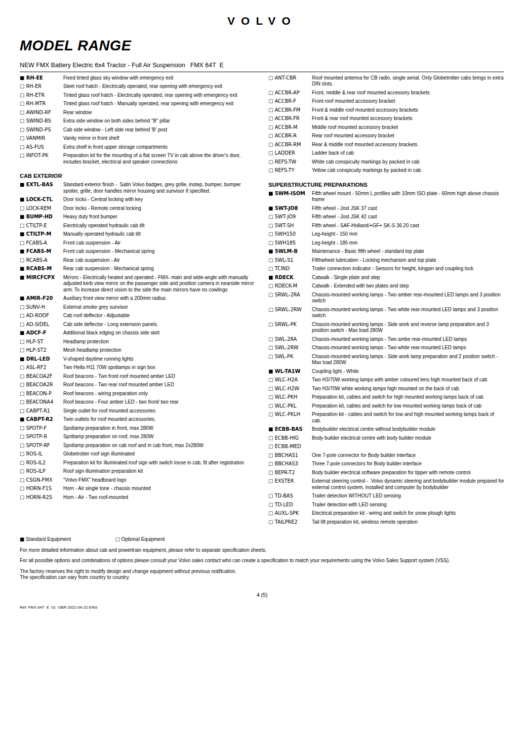VOLVO
MODEL RANGE
NEW FMX Battery Electric 6x4 Tractor - Full Air Suspension FMX 64T E
| ■ RH-EE | Fixed tinted glass sky window with emergency exit |
| □ RH-ER | Steel roof hatch - Electrically operated, rear opening with emergency exit |
| □ RH-ETR | Tinted glass roof hatch - Electrically operated, rear opening with emergency exit |
| □ RH-MTR | Tinted glass roof hatch - Manually operated, rear opening with emergency exit |
| □ AWIND-RF | Rear window |
| □ SWIND-BS | Extra side window on both sides behind "B" pillar |
| □ SWIND-PS | Cab side window - Left side rear behind 'B' post |
| □ VANMIR | Vanity mirror in front shelf |
| □ AS-FUS | Extra shelf in front upper storage compartments |
| □ INFOT-PK | Preparation kit for the mounting of a flat screen TV in cab above the driver's door, includes bracket, electrical and speaker connections |
Cab Exterior
| ■ EXTL-BAS | Standard exterior finish - Satin Volvo badges, grey grille, instep, bumper, bumper spoiler, grille, door handles mirror housing and sunvisor if specified. |
| ■ LOCK-CTL | Door locks - Central locking with key |
| □ LOCK-REM | Door locks - Remote central locking |
| ■ BUMP-HD | Heavy duty front bumper |
| □ CTILTP-E | Electrically operated hydraulic cab tilt |
| ■ CTILTP-M | Manually operated hydraulic cab tilt |
| □ FCABS-A | Front cab suspension - Air |
| ■ FCABS-M | Front cab suspension - Mechanical spring |
| □ RCABS-A | Rear cab suspension - Air |
| ■ RCABS-M | Rear cab suspension - Mechanical spring |
| ■ MIRCFCPX | Mirrors - Electrically heated and operated - FMX- main and wide-angle with manually adjusted kerb view mirror on the passenger side and position camera in nearside mirror arm. To increase direct vision to the side the main mirrors have no cowlings |
| ■ AMIR-F20 | Auxiliary front view mirror with a 200mm radius |
| □ SUNV-H | External smoke grey sunvisor |
| □ AD-ROOF | Cab roof deflector - Adjustable |
| □ AD-SIDEL | Cab side deflector - Long extension panels. |
| ■ ADCF-F | Additional black edging on chassis side skirt |
| □ HLP-ST | Headlamp protection |
| □ HLP-ST2 | Mesh headlamp protection |
| ■ DRL-LED | V-shaped daytime running lights |
| □ ASL-RF2 | Two Hella H11 70W spotlamps in sign box |
| □ BEACOA2F | Roof beacons - Two front roof mounted amber LED |
| □ BEACOA2R | Roof beacons - Two rear roof mounted amber LED |
| □ BEACON-P | Roof beacons - wiring preparation only |
| □ BEACONA4 | Roof beacons - Four amber LED - two front/ two rear |
| □ CABPT-R1 | Single outlet for roof mounted accessories |
| ■ CABPT-R2 | Twin outlets for roof mounted accessories. |
| □ SPOTP-F | Spotlamp preparation in front, max 280W |
| □ SPOTP-R | Spotlamp preparation on roof, max 280W |
| □ SPOTP-RF | Spotlamp preparation on cab roof and in cab front, max 2x280W |
| □ ROS-IL | Globetrotter roof sign illuminated |
| □ ROS-IL2 | Preparation kit for illuminated roof sign with switch loose in cab, fit after registration |
| □ ROS-ILP | Roof sign illumination preparation kit |
| □ CSGN-FMX | "Volvo FMX" headboard logo |
| □ HORN-F1S | Horn - Air single tone - chassis mounted |
| □ HORN-R2S | Horn - Air - Two roof-mounted |
| □ ANT-CBR | Roof mounted antenna for CB radio, single aerial. Only Globetrotter cabs brings in extra DIN slots. |
| □ ACCBR-AP | Front, middle & rear roof mounted accessory brackets |
| □ ACCBR-F | Front roof mounted accessory bracket |
| □ ACCBR-FM | Front & middle roof mounted accessory brackets |
| □ ACCBR-FR | Front & rear roof mounted accessory brackets |
| □ ACCBR-M | Middle roof mounted accessory bracket |
| □ ACCBR-R | Rear roof mounted accessory bracket |
| □ ACCBR-RM | Rear & middle roof mounted accessory brackets |
| □ LADDER | Ladder back of cab |
| □ REFS-TW | White cab conspicuity markings by packed in cab |
| □ REFS-TY | Yellow cab conspicuity markings by packed in cab |
Superstructure Preparations
| ■ 5WM-ISOM | Fifth wheel mount - 50mm L profiles with 10mm ISO plate - 60mm high above chassis frame |
| ■ 5WT-JO8 | Fifth wheel - Jost JSK 37 cast |
| □ 5WT-JO9 | Fifth wheel - Jost JSK 42 cast |
| □ 5WT-SH | Fifth wheel - SAF-Holland/+GF+ SK-S 36.20 cast |
| □ 5WH150 | Leg-height - 150 mm |
| □ 5WH185 | Leg-height - 185 mm |
| ■ 5WLM-B | Maintenance - Basic fifth wheel - standard top plate |
| □ 5WL-S1 | Fifthwheel lubrication - Locking mechanism and top plate |
| □ TCIND | Trailer connection indicator - Sensors for height, kingpin and coupling lock |
| ■ RDECK | Catwalk - Single plate and step |
| □ RDECK-M | Catwalk - Extended with two plates and step |
| □ SRWL-2RA | Chassis-mounted working lamps - Two amber rear-mounted LED lamps and 3 position switch |
| □ SRWL-2RW | Chassis-mounted working lamps - Two white rear-mounted LED lamps and 3 position switch |
| □ SRWL-PK | Chassis-mounted working lamps - Side work and reverse lamp preparation and 3 position switch - Max load 280W |
| □ SWL-2RA | Chassis-mounted working lamps - Two ambe rear-mounted LED lamps |
| □ SWL-2RW | Chassis-mounted working lamps - Two white rear-mounted LED lamps |
| □ SWL-PK | Chassis-mounted working lamps - Side work lamp preparation and 2 position switch - Max load 280W |
| ■ WL-TA1W | Coupling light - White |
| □ WLC-H2A | Two H3/70W working lamps with amber coloured lens high mounted back of cab |
| □ WLC-H2W | Two H3/70W white working lamps high mounted on the back of cab |
| □ WLC-PKH | Preparation kit, cables and switch for high mounted working lamps back of cab |
| □ WLC-PKL | Preparation kit, cables and switch for low mounted working lamps back of cab |
| □ WLC-PKLH | Preparation kit - cables and switch for low and high mounted working lamps back of cab. |
| ■ ECBB-BAS | Bodybuilder electrical centre without bodybuilder module |
| □ ECBB-HIG | Body builder electrical centre with body builder module |
| □ ECBB-MED | |
| □ BBCHAS1 | One 7-pole connector for Body builder interface |
| □ BBCHAS3 | Three 7-pole connectors for Body builder interface |
| □ BEPR-T2 | Body builder electrical software preparation for tipper with remote control |
| □ EXSTER | External steering control - Volvo dynamic steering and bodybuilder module prepared for external control system, installed and computer by bodybuilder |
| □ TD-BAS | Trailer detection WITHOUT LED sensing |
| □ TD-LED | Trailer detection with LED sensing |
| □ AUXL-SPK | Electrical preparation kit - wiring and switch for snow plough lights |
| □ TAILPRE2 | Tail lift preparation kit, wireless remote operation |
■ Standard Equipment
□ Optional Equipment
For more detailed information about cab and powertrain equipment, please refer to separate specification sheets.
For all possible options and combinations of options please consult your Volvo sales contact who can create a specification to match your requirements using the Volvo Sales Support system (VSS).
The factory reserves the right to modify design and change equipment without previous notification.
The specification can vary from country to country.
4 (5)
Ref: FMX 64T E 01 GBR 2022-04-22 ENG